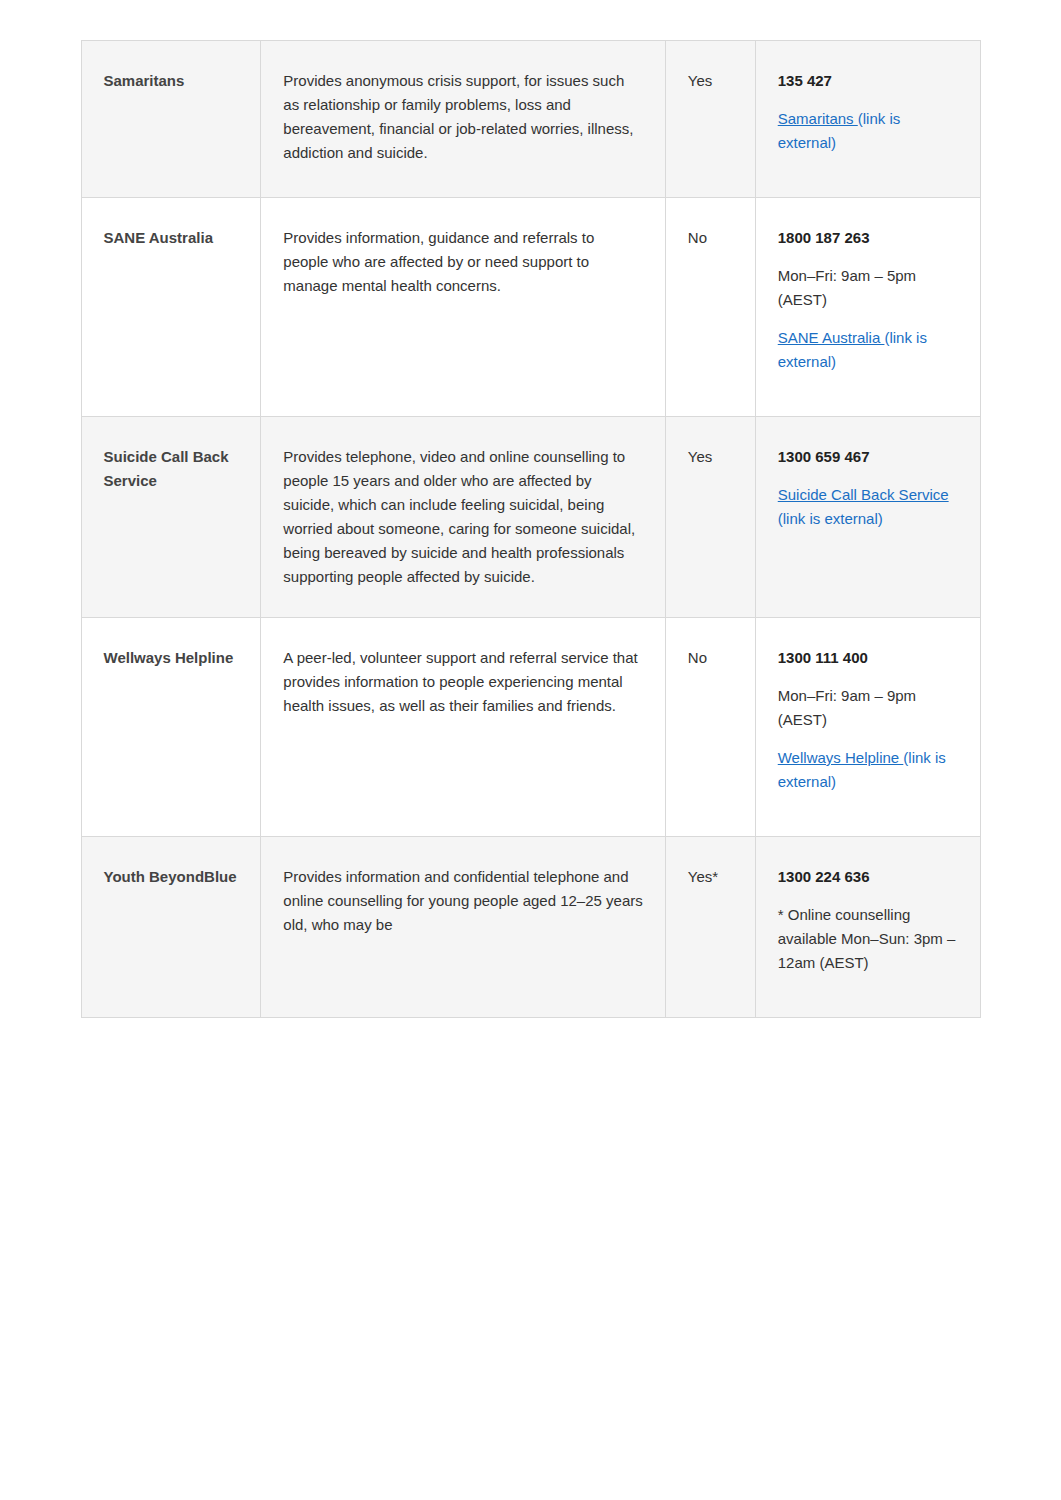| Samaritans | Provides anonymous crisis support, for issues such as relationship or family problems, loss and bereavement, financial or job-related worries, illness, addiction and suicide. | Yes | 135 427 Samaritans (link is external) |
| SANE Australia | Provides information, guidance and referrals to people who are affected by or need support to manage mental health concerns. | No | 1800 187 263 Mon–Fri: 9am – 5pm (AEST) SANE Australia (link is external) |
| Suicide Call Back Service | Provides telephone, video and online counselling to people 15 years and older who are affected by suicide, which can include feeling suicidal, being worried about someone, caring for someone suicidal, being bereaved by suicide and health professionals supporting people affected by suicide. | Yes | 1300 659 467 Suicide Call Back Service (link is external) |
| Wellways Helpline | A peer-led, volunteer support and referral service that provides information to people experiencing mental health issues, as well as their families and friends. | No | 1300 111 400 Mon–Fri: 9am – 9pm (AEST) Wellways Helpline (link is external) |
| Youth BeyondBlue | Provides information and confidential telephone and online counselling for young people aged 12–25 years old, who may be | Yes* | 1300 224 636 * Online counselling available Mon–Sun: 3pm – 12am (AEST) |